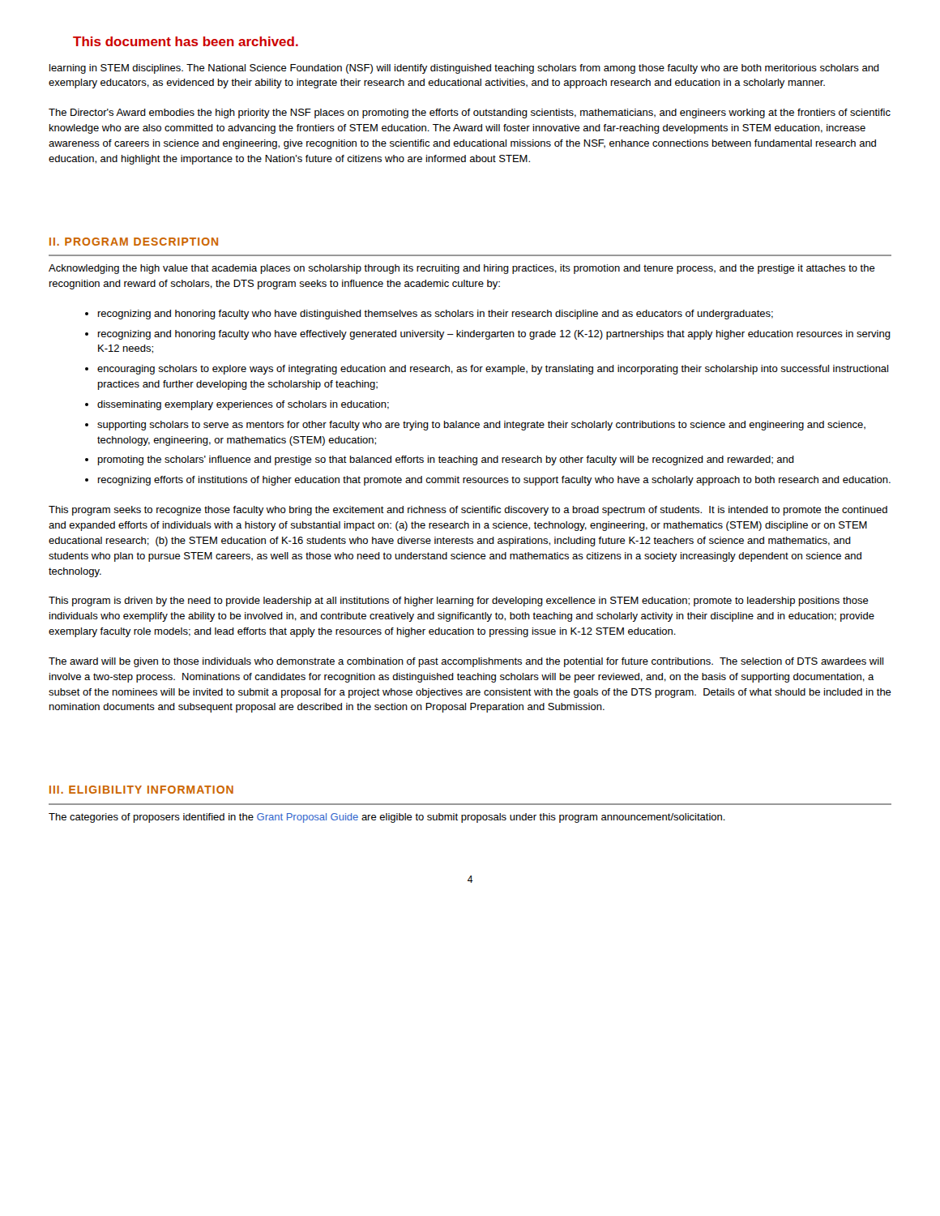This document has been archived.
learning in STEM disciplines. The National Science Foundation (NSF) will identify distinguished teaching scholars from among those faculty who are both meritorious scholars and exemplary educators, as evidenced by their ability to integrate their research and educational activities, and to approach research and education in a scholarly manner.
The Director's Award embodies the high priority the NSF places on promoting the efforts of outstanding scientists, mathematicians, and engineers working at the frontiers of scientific knowledge who are also committed to advancing the frontiers of STEM education. The Award will foster innovative and far-reaching developments in STEM education, increase awareness of careers in science and engineering, give recognition to the scientific and educational missions of the NSF, enhance connections between fundamental research and education, and highlight the importance to the Nation's future of citizens who are informed about STEM.
II. PROGRAM DESCRIPTION
Acknowledging the high value that academia places on scholarship through its recruiting and hiring practices, its promotion and tenure process, and the prestige it attaches to the recognition and reward of scholars, the DTS program seeks to influence the academic culture by:
recognizing and honoring faculty who have distinguished themselves as scholars in their research discipline and as educators of undergraduates;
recognizing and honoring faculty who have effectively generated university – kindergarten to grade 12 (K-12) partnerships that apply higher education resources in serving K-12 needs;
encouraging scholars to explore ways of integrating education and research, as for example, by translating and incorporating their scholarship into successful instructional practices and further developing the scholarship of teaching;
disseminating exemplary experiences of scholars in education;
supporting scholars to serve as mentors for other faculty who are trying to balance and integrate their scholarly contributions to science and engineering and science, technology, engineering, or mathematics (STEM) education;
promoting the scholars' influence and prestige so that balanced efforts in teaching and research by other faculty will be recognized and rewarded; and
recognizing efforts of institutions of higher education that promote and commit resources to support faculty who have a scholarly approach to both research and education.
This program seeks to recognize those faculty who bring the excitement and richness of scientific discovery to a broad spectrum of students. It is intended to promote the continued and expanded efforts of individuals with a history of substantial impact on: (a) the research in a science, technology, engineering, or mathematics (STEM) discipline or on STEM educational research; (b) the STEM education of K-16 students who have diverse interests and aspirations, including future K-12 teachers of science and mathematics, and students who plan to pursue STEM careers, as well as those who need to understand science and mathematics as citizens in a society increasingly dependent on science and technology.
This program is driven by the need to provide leadership at all institutions of higher learning for developing excellence in STEM education; promote to leadership positions those individuals who exemplify the ability to be involved in, and contribute creatively and significantly to, both teaching and scholarly activity in their discipline and in education; provide exemplary faculty role models; and lead efforts that apply the resources of higher education to pressing issue in K-12 STEM education.
The award will be given to those individuals who demonstrate a combination of past accomplishments and the potential for future contributions. The selection of DTS awardees will involve a two-step process. Nominations of candidates for recognition as distinguished teaching scholars will be peer reviewed, and, on the basis of supporting documentation, a subset of the nominees will be invited to submit a proposal for a project whose objectives are consistent with the goals of the DTS program. Details of what should be included in the nomination documents and subsequent proposal are described in the section on Proposal Preparation and Submission.
III. ELIGIBILITY INFORMATION
The categories of proposers identified in the Grant Proposal Guide are eligible to submit proposals under this program announcement/solicitation.
4